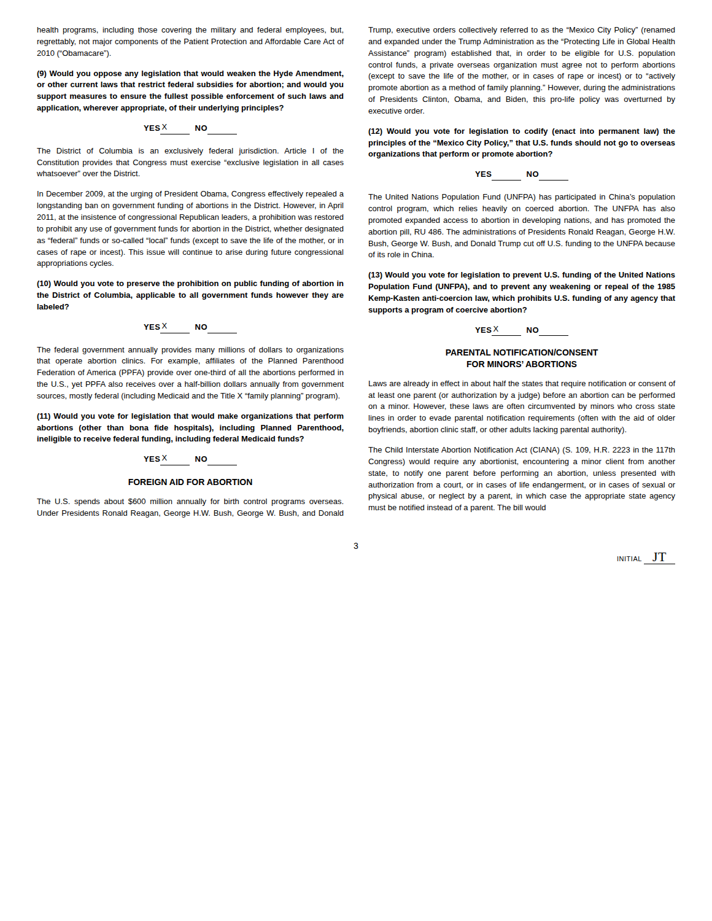health programs, including those covering the military and federal employees, but, regrettably, not major components of the Patient Protection and Affordable Care Act of 2010 (“Obamacare”).
(9) Would you oppose any legislation that would weaken the Hyde Amendment, or other current laws that restrict federal subsidies for abortion; and would you support measures to ensure the fullest possible enforcement of such laws and application, wherever appropriate, of their underlying principles?
YES NO
The District of Columbia is an exclusively federal jurisdiction. Article I of the Constitution provides that Congress must exercise “exclusive legislation in all cases whatsoever” over the District.
In December 2009, at the urging of President Obama, Congress effectively repealed a longstanding ban on government funding of abortions in the District. However, in April 2011, at the insistence of congressional Republican leaders, a prohibition was restored to prohibit any use of government funds for abortion in the District, whether designated as “federal” funds or so-called “local” funds (except to save the life of the mother, or in cases of rape or incest). This issue will continue to arise during future congressional appropriations cycles.
(10) Would you vote to preserve the prohibition on public funding of abortion in the District of Columbia, applicable to all government funds however they are labeled?
YES NO
The federal government annually provides many millions of dollars to organizations that operate abortion clinics. For example, affiliates of the Planned Parenthood Federation of America (PPFA) provide over one-third of all the abortions performed in the U.S., yet PPFA also receives over a half-billion dollars annually from government sources, mostly federal (including Medicaid and the Title X “family planning” program).
(11) Would you vote for legislation that would make organizations that perform abortions (other than bona fide hospitals), including Planned Parenthood, ineligible to receive federal funding, including federal Medicaid funds?
YES NO
FOREIGN AID FOR ABORTION
The U.S. spends about $600 million annually for birth control programs overseas. Under Presidents Ronald Reagan, George H.W. Bush, George W. Bush, and Donald Trump, executive orders collectively referred to as the “Mexico City Policy” (renamed and expanded under the Trump Administration as the “Protecting Life in Global Health Assistance” program) established that, in order to be eligible for U.S. population control funds, a private overseas organization must agree not to perform abortions (except to save the life of the mother, or in cases of rape or incest) or to “actively promote abortion as a method of family planning.” However, during the administrations of Presidents Clinton, Obama, and Biden, this pro-life policy was overturned by executive order.
(12) Would you vote for legislation to codify (enact into permanent law) the principles of the “Mexico City Policy,” that U.S. funds should not go to overseas organizations that perform or promote abortion?
YES NO
The United Nations Population Fund (UNFPA) has participated in China’s population control program, which relies heavily on coerced abortion. The UNFPA has also promoted expanded access to abortion in developing nations, and has promoted the abortion pill, RU 486. The administrations of Presidents Ronald Reagan, George H.W. Bush, George W. Bush, and Donald Trump cut off U.S. funding to the UNFPA because of its role in China.
(13) Would you vote for legislation to prevent U.S. funding of the United Nations Population Fund (UNFPA), and to prevent any weakening or repeal of the 1985 Kemp-Kasten anti-coercion law, which prohibits U.S. funding of any agency that supports a program of coercive abortion?
YES NO
PARENTAL NOTIFICATION/CONSENT
FOR MINORS’ ABORTIONS
Laws are already in effect in about half the states that require notification or consent of at least one parent (or authorization by a judge) before an abortion can be performed on a minor. However, these laws are often circumvented by minors who cross state lines in order to evade parental notification requirements (often with the aid of older boyfriends, abortion clinic staff, or other adults lacking parental authority).
The Child Interstate Abortion Notification Act (CIANA) (S. 109, H.R. 2223 in the 117th Congress) would require any abortionist, encountering a minor client from another state, to notify one parent before performing an abortion, unless presented with authorization from a court, or in cases of life endangerment, or in cases of sexual or physical abuse, or neglect by a parent, in which case the appropriate state agency must be notified instead of a parent. The bill would
3
INITIAL JT